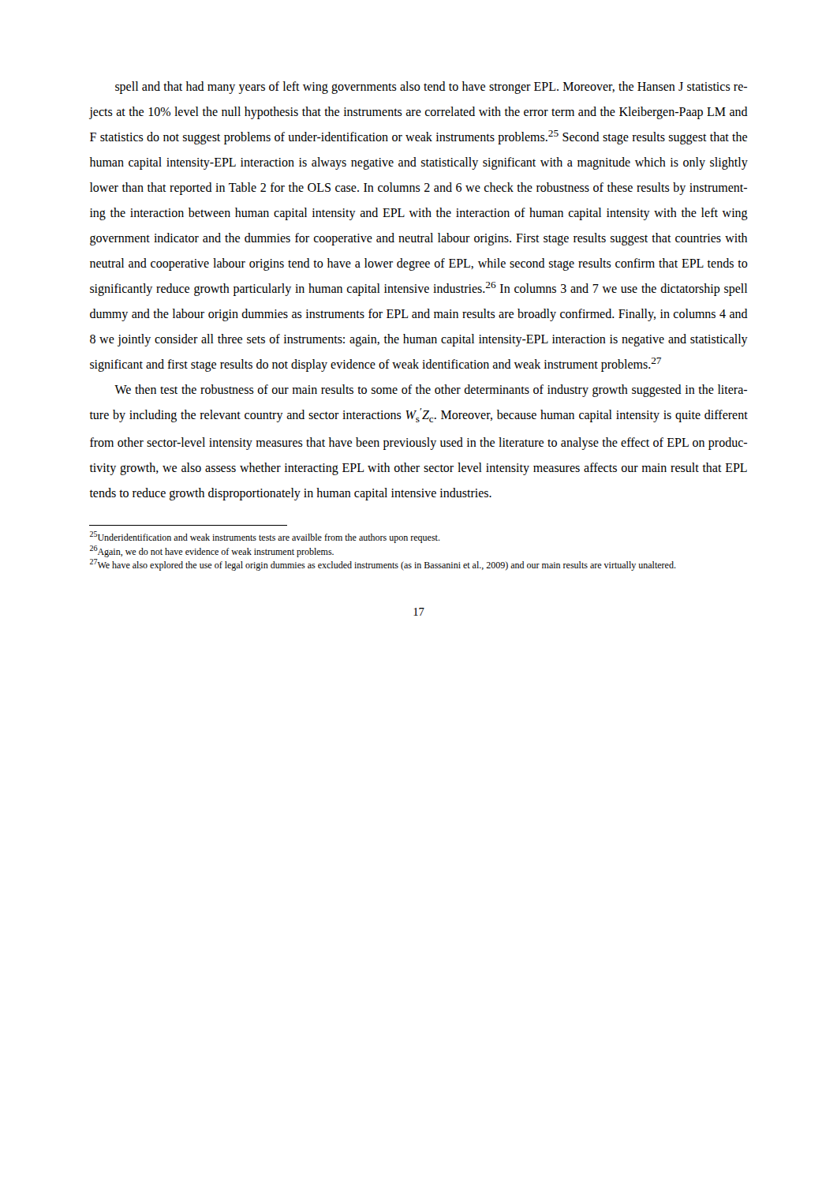spell and that had many years of left wing governments also tend to have stronger EPL. Moreover, the Hansen J statistics rejects at the 10% level the null hypothesis that the instruments are correlated with the error term and the Kleibergen-Paap LM and F statistics do not suggest problems of under-identification or weak instruments problems.25 Second stage results suggest that the human capital intensity-EPL interaction is always negative and statistically significant with a magnitude which is only slightly lower than that reported in Table 2 for the OLS case. In columns 2 and 6 we check the robustness of these results by instrumenting the interaction between human capital intensity and EPL with the interaction of human capital intensity with the left wing government indicator and the dummies for cooperative and neutral labour origins. First stage results suggest that countries with neutral and cooperative labour origins tend to have a lower degree of EPL, while second stage results confirm that EPL tends to significantly reduce growth particularly in human capital intensive industries.26 In columns 3 and 7 we use the dictatorship spell dummy and the labour origin dummies as instruments for EPL and main results are broadly confirmed. Finally, in columns 4 and 8 we jointly consider all three sets of instruments: again, the human capital intensity-EPL interaction is negative and statistically significant and first stage results do not display evidence of weak identification and weak instrument problems.27
We then test the robustness of our main results to some of the other determinants of industry growth suggested in the literature by including the relevant country and sector interactions Ws′Zc. Moreover, because human capital intensity is quite different from other sector-level intensity measures that have been previously used in the literature to analyse the effect of EPL on productivity growth, we also assess whether interacting EPL with other sector level intensity measures affects our main result that EPL tends to reduce growth disproportionately in human capital intensive industries.
25Underidentification and weak instruments tests are availble from the authors upon request.
26Again, we do not have evidence of weak instrument problems.
27We have also explored the use of legal origin dummies as excluded instruments (as in Bassanini et al., 2009) and our main results are virtually unaltered.
17